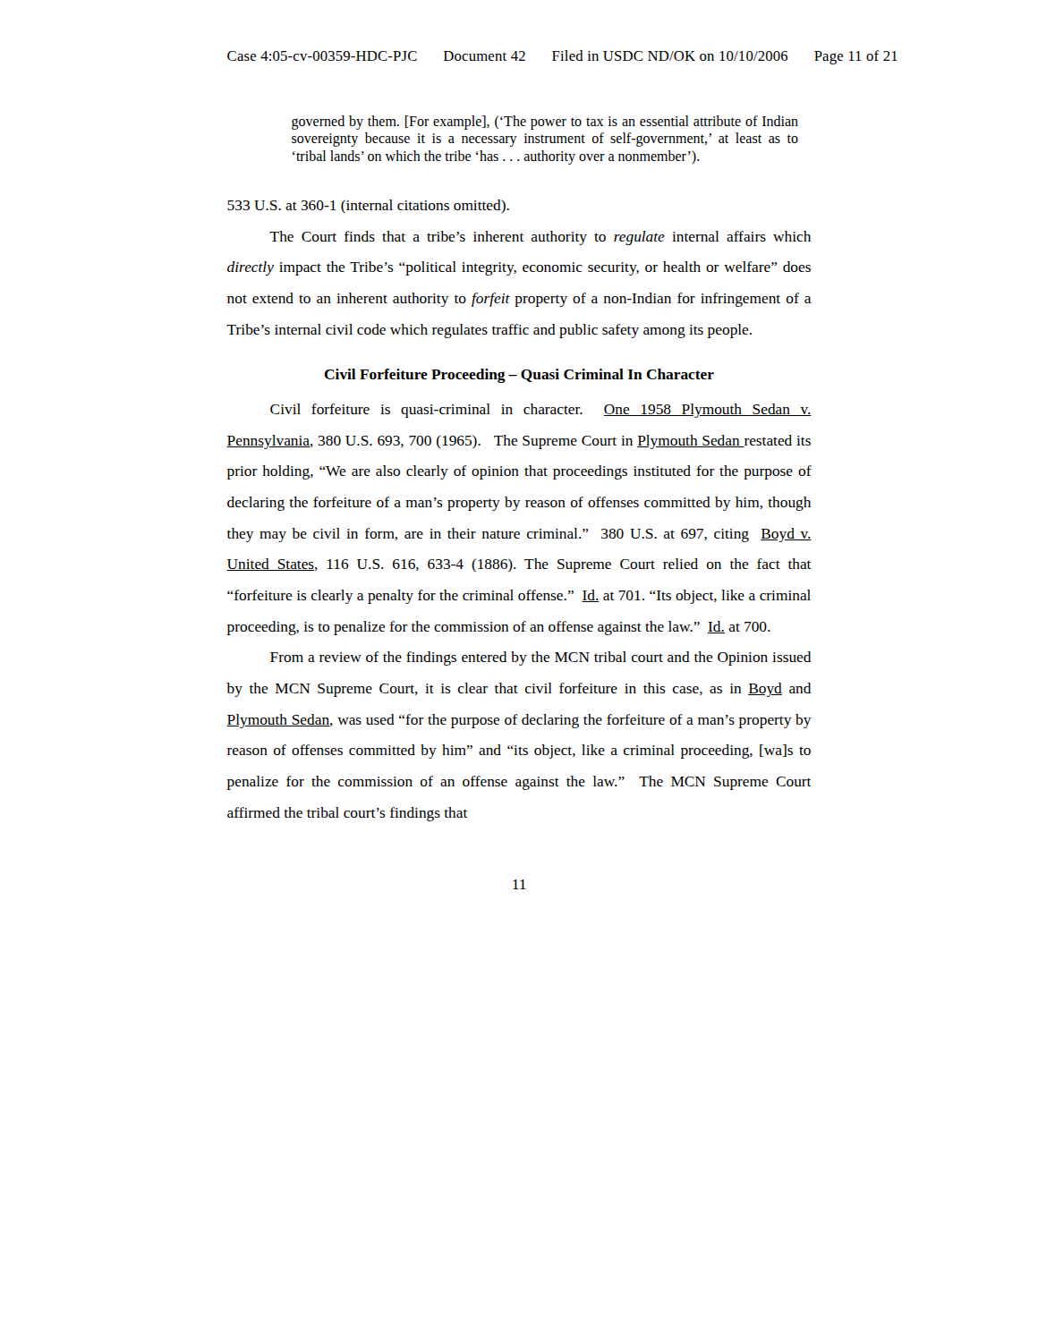Case 4:05-cv-00359-HDC-PJC Document 42 Filed in USDC ND/OK on 10/10/2006 Page 11 of 21
governed by them. [For example], (‘The power to tax is an essential attribute of Indian sovereignty because it is a necessary instrument of self-government,’ at least as to ‘tribal lands’ on which the tribe ‘has . . . authority over a nonmember’).
533 U.S. at 360-1 (internal citations omitted).
The Court finds that a tribe’s inherent authority to regulate internal affairs which directly impact the Tribe’s “political integrity, economic security, or health or welfare” does not extend to an inherent authority to forfeit property of a non-Indian for infringement of a Tribe’s internal civil code which regulates traffic and public safety among its people.
Civil Forfeiture Proceeding – Quasi Criminal In Character
Civil forfeiture is quasi-criminal in character. One 1958 Plymouth Sedan v. Pennsylvania, 380 U.S. 693, 700 (1965). The Supreme Court in Plymouth Sedan restated its prior holding, “We are also clearly of opinion that proceedings instituted for the purpose of declaring the forfeiture of a man’s property by reason of offenses committed by him, though they may be civil in form, are in their nature criminal.” 380 U.S. at 697, citing Boyd v. United States, 116 U.S. 616, 633-4 (1886). The Supreme Court relied on the fact that “forfeiture is clearly a penalty for the criminal offense.” Id. at 701. “Its object, like a criminal proceeding, is to penalize for the commission of an offense against the law.” Id. at 700.
From a review of the findings entered by the MCN tribal court and the Opinion issued by the MCN Supreme Court, it is clear that civil forfeiture in this case, as in Boyd and Plymouth Sedan, was used “for the purpose of declaring the forfeiture of a man’s property by reason of offenses committed by him” and “its object, like a criminal proceeding, [wa]s to penalize for the commission of an offense against the law.” The MCN Supreme Court affirmed the tribal court’s findings that
11